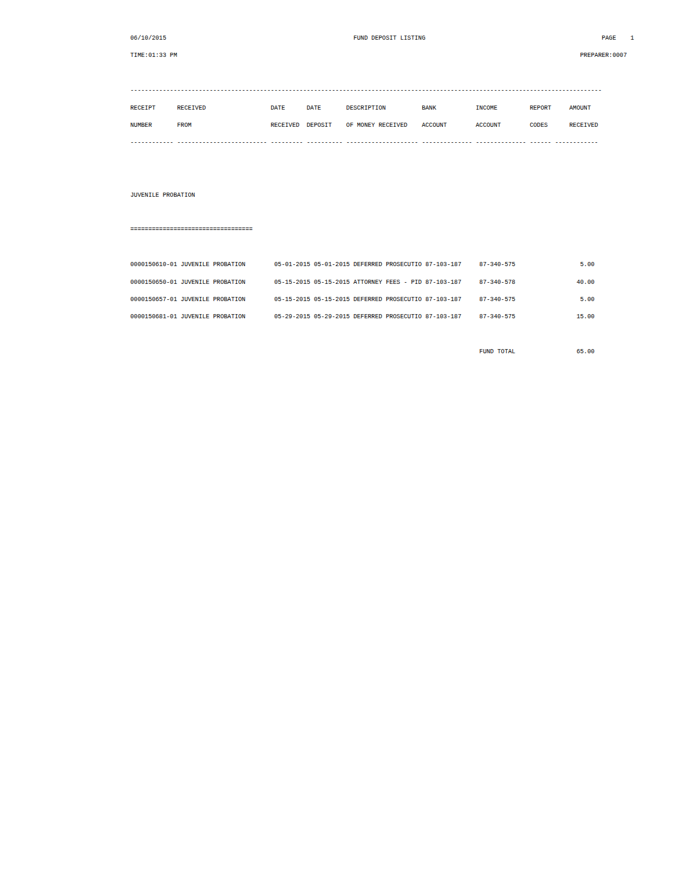06/10/2015 FUND DEPOSIT LISTING PAGE 1 TIME:01:33 PM PREPARER:0007 ----------------------------------------------------------------------------------------------------------------------------------- RECEIPT RECEIVED DATE DATE DESCRIPTION BANK INCOME REPORT AMOUNT NUMBER FROM RECEIVED DEPOSIT OF MONEY RECEIVED ACCOUNT ACCOUNT CODES RECEIVED ------------ ------------------------- --------- ---------- -------------------- -------------- -------------- ------ ------------ JUVENILE PROBATION ================================== 0000150610-01 JUVENILE PROBATION 05-01-2015 05-01-2015 DEFERRED PROSECUTIO 87-103-187 87-340-575 5.00 0000150650-01 JUVENILE PROBATION 05-15-2015 05-15-2015 ATTORNEY FEES - PID 87-103-187 87-340-578 40.00 0000150657-01 JUVENILE PROBATION 05-15-2015 05-15-2015 DEFERRED PROSECUTIO 87-103-187 87-340-575 5.00 0000150681-01 JUVENILE PROBATION 05-29-2015 05-29-2015 DEFERRED PROSECUTIO 87-103-187 87-340-575 15.00 FUND TOTAL 65.00